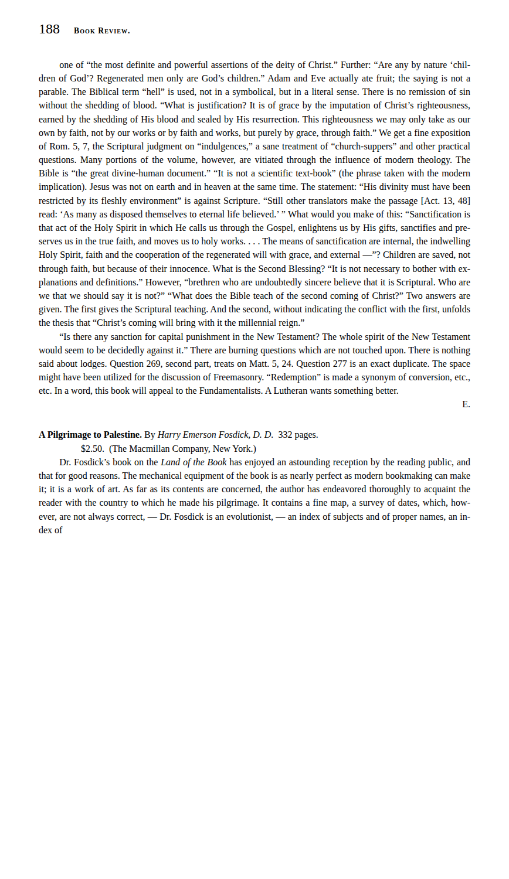188
Book Review.
one of “the most definite and powerful assertions of the deity of Christ.” Further: “Are any by nature ‘children of God’? Regenerated men only are God’s children.” Adam and Eve actually ate fruit; the saying is not a parable. The Biblical term “hell” is used, not in a symbolical, but in a literal sense. There is no remission of sin without the shedding of blood. “What is justification? It is of grace by the imputation of Christ’s righteousness, earned by the shedding of His blood and sealed by His resurrection. This righteousness we may only take as our own by faith, not by our works or by faith and works, but purely by grace, through faith.” We get a fine exposition of Rom. 5, 7, the Scriptural judgment on “indulgences,” a sane treatment of “church-suppers” and other practical questions. Many portions of the volume, however, are vitiated through the influence of modern theology. The Bible is “the great divine-human document.” “It is not a scientific text-book” (the phrase taken with the modern implication). Jesus was not on earth and in heaven at the same time. The statement: “His divinity must have been restricted by its fleshly environment” is against Scripture. “Still other translators make the passage [Act. 13, 48] read: ‘As many as disposed themselves to eternal life believed.’ ” What would you make of this: “Sanctification is that act of the Holy Spirit in which He calls us through the Gospel, enlightens us by His gifts, sanctifies and preserves us in the true faith, and moves us to holy works. . . . The means of sanctification are internal, the indwelling Holy Spirit, faith and the cooperation of the regenerated will with grace, and external —”? Children are saved, not through faith, but because of their innocence. What is the Second Blessing? “It is not necessary to bother with explanations and definitions.” However, “brethren who are undoubtedly sincere believe that it is Scriptural. Who are we that we should say it is not?” “What does the Bible teach of the second coming of Christ?” Two answers are given. The first gives the Scriptural teaching. And the second, without indicating the conflict with the first, unfolds the thesis that “Christ’s coming will bring with it the millennial reign.”
“Is there any sanction for capital punishment in the New Testament? The whole spirit of the New Testament would seem to be decidedly against it.” There are burning questions which are not touched upon. There is nothing said about lodges. Question 269, second part, treats on Matt. 5, 24. Question 277 is an exact duplicate. The space might have been utilized for the discussion of Freemasonry. “Redemption” is made a synonym of conversion, etc., etc. In a word, this book will appeal to the Fundamentalists. A Lutheran wants something better.
E.
A Pilgrimage to Palestine. By Harry Emerson Fosdick, D. D. 332 pages.
$2.50. (The Macmillan Company, New York.)
Dr. Fosdick’s book on the Land of the Book has enjoyed an astounding reception by the reading public, and that for good reasons. The mechanical equipment of the book is as nearly perfect as modern bookmaking can make it; it is a work of art. As far as its contents are concerned, the author has endeavored thoroughly to acquaint the reader with the country to which he made his pilgrimage. It contains a fine map, a survey of dates, which, however, are not always correct, — Dr. Fosdick is an evolutionist, — an index of subjects and of proper names, an index of